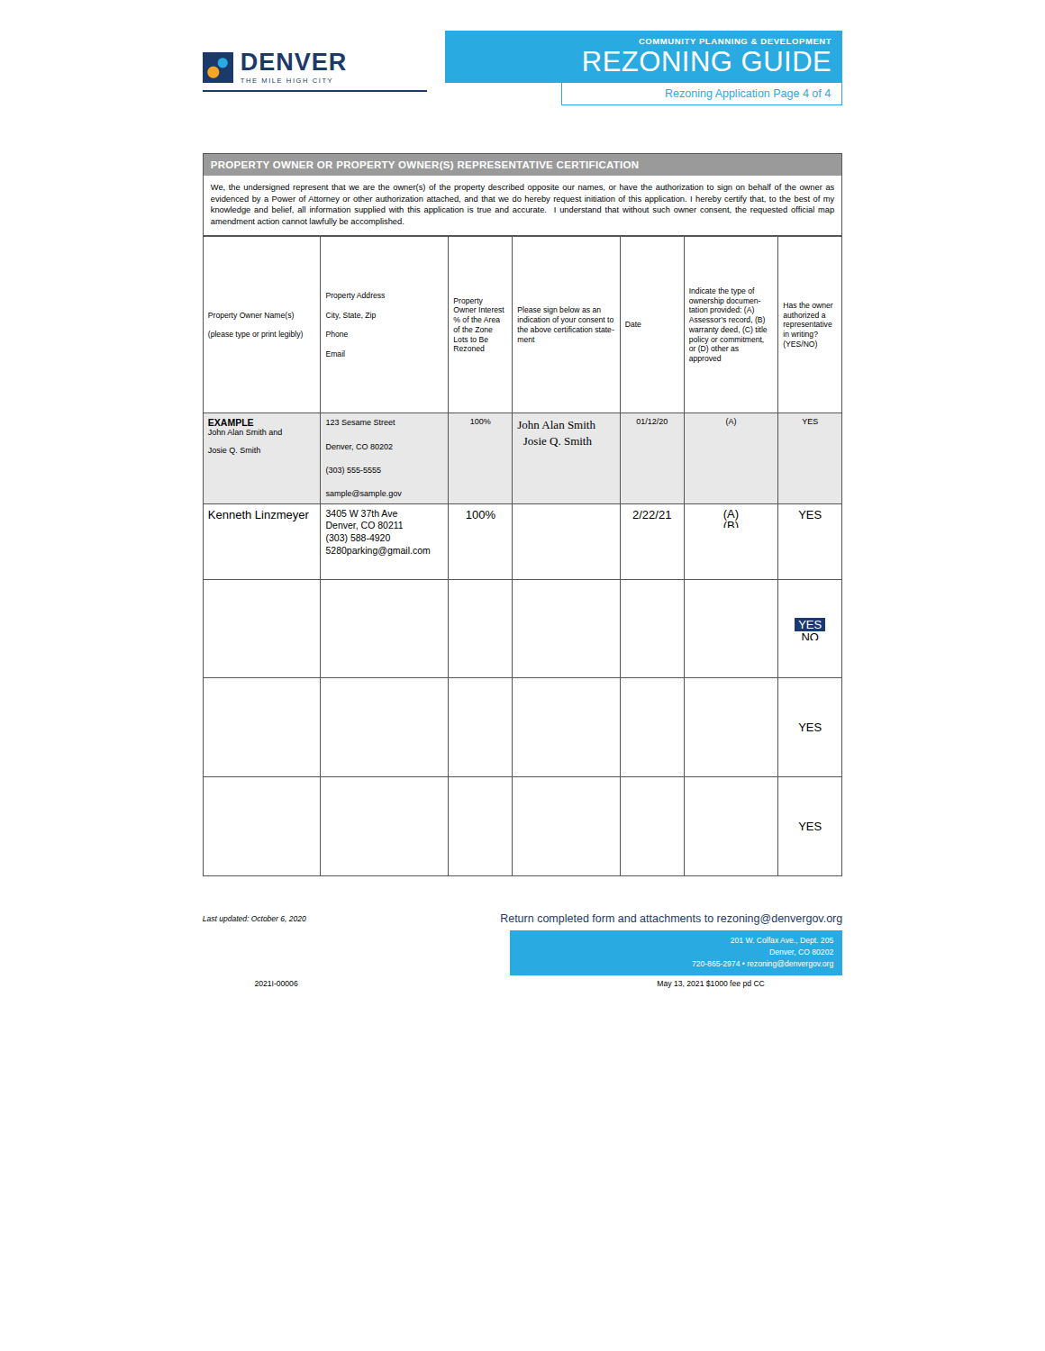DENVER
THE MILE HIGH CITY
Community Planning & Development
REZONING GUIDE
Rezoning Application Page 4 of 4
PROPERTY OWNER OR PROPERTY OWNER(S) REPRESENTATIVE CERTIFICATION
We, the undersigned represent that we are the owner(s) of the property described opposite our names, or have the authorization to sign on behalf of the owner as evidenced by a Power of Attorney or other authorization attached, and that we do hereby request initiation of this application. I hereby certify that, to the best of my knowledge and belief, all information supplied with this application is true and accurate. I understand that without such owner consent, the requested official map amendment action cannot lawfully be accomplished.
| Property Owner Name(s) (please type or print legibly) | Property Address City, State, Zip Phone Email | Property Owner In­terest % of the Area of the Zone Lots to Be Rezoned | Please sign below as an indication of your consent to the above certification state­ment | Date | Indicate the type of owner­ship documen­tation provided: (A) Assessor’s record, (B) war­ranty deed, (C) title policy or commitment, or (D) other as approved | Has the owner autho­rized a represen­tative in writing? (YES/NO) |
| --- | --- | --- | --- | --- | --- | --- |
| EXAMPLE John Alan Smith and Josie Q. Smith | 123 Sesame Street Denver, CO 80202 (303) 555-5555 sample@sample.gov | 100% | John Alan Smith Josie Q. Smith | 01/12/20 | (A) | YES |
| Kenneth Linzmeyer | 3405 W 37th Ave Denver, CO 80211 (303) 588-4920 5280parking@gmail.com | 100% | | 2/22/21 | (A) (B) | YES |
| | | | | | | YES NO |
| | | | | | | YES |
| | | | | | | YES |
Last updated: October 6, 2020
Return completed form and attachments to rezoning@denvergov.org
201 W. Colfax Ave., Dept. 205
Denver, CO 80202
720-865-2974 • rezoning@denvergov.org
2021I-00006
May 13, 2021 $1000 fee pd CC